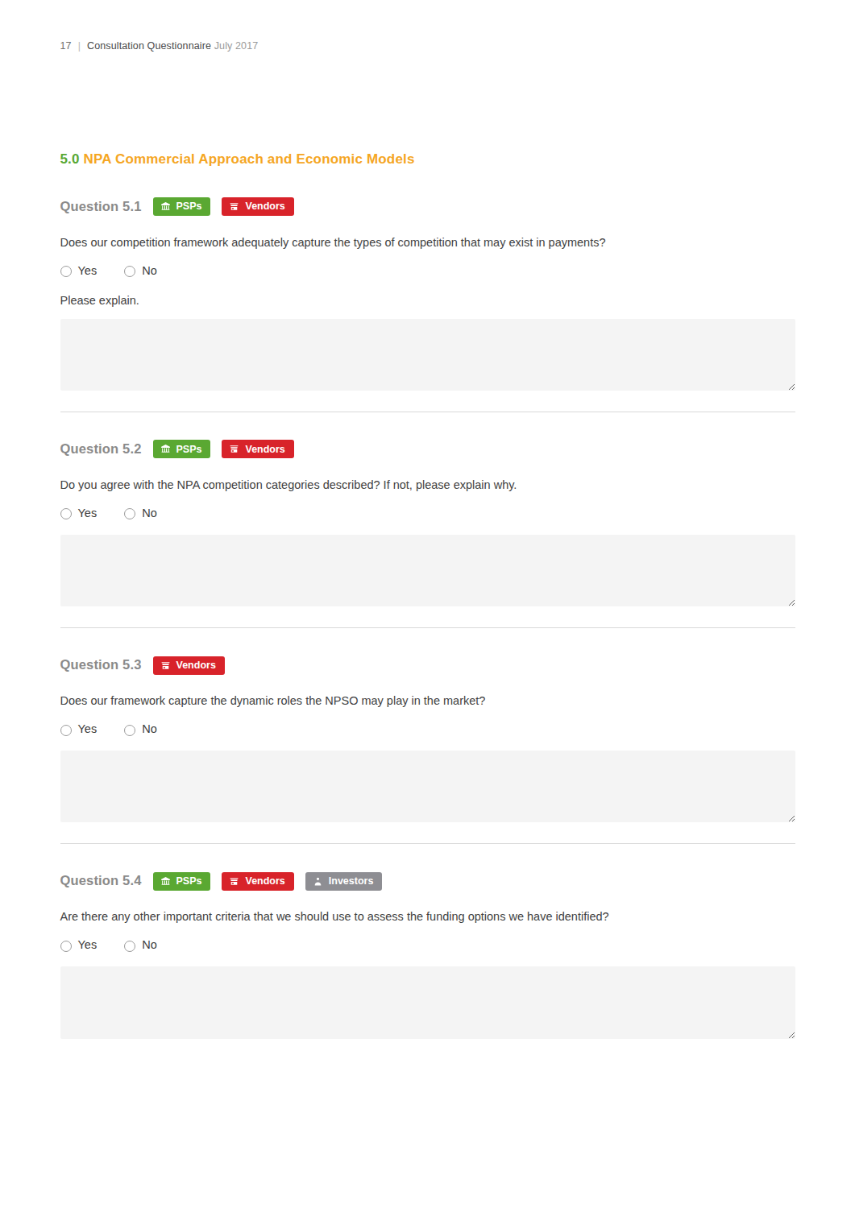17|Consultation Questionnaire July 2017
5.0 NPA Commercial Approach and Economic Models
Question 5.1 PSPs Vendors
Does our competition framework adequately capture the types of competition that may exist in payments?
Yes No
Please explain.
Please explain
Question 5.2 PSPs Vendors
Do you agree with the NPA competition categories described? If not, please explain why.
Yes No
Question 5.3 Vendors
Does our framework capture the dynamic roles the NPSO may play in the market?
Yes No
Question 5.4 PSPs Vendors Investors
Are there any other important criteria that we should use to assess the funding options we have identified?
Yes No